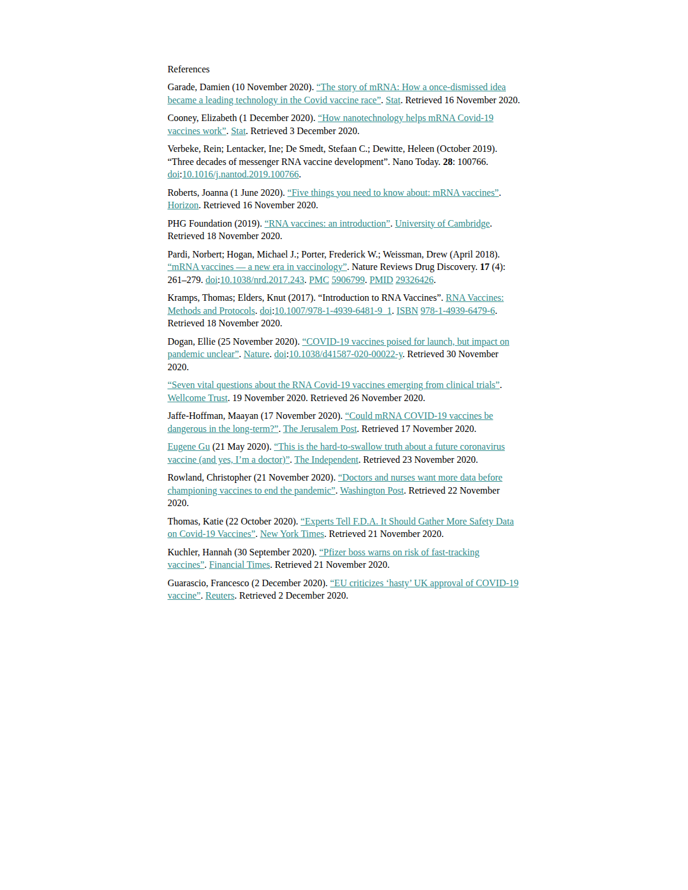References
Garade, Damien (10 November 2020). “The story of mRNA: How a once-dismissed idea became a leading technology in the Covid vaccine race”. Stat. Retrieved 16 November 2020.
Cooney, Elizabeth (1 December 2020). “How nanotechnology helps mRNA Covid-19 vaccines work”. Stat. Retrieved 3 December 2020.
Verbeke, Rein; Lentacker, Ine; De Smedt, Stefaan C.; Dewitte, Heleen (October 2019). “Three decades of messenger RNA vaccine development”. Nano Today. 28: 100766. doi:10.1016/j.nantod.2019.100766.
Roberts, Joanna (1 June 2020). “Five things you need to know about: mRNA vaccines”. Horizon. Retrieved 16 November 2020.
PHG Foundation (2019). “RNA vaccines: an introduction”. University of Cambridge. Retrieved 18 November 2020.
Pardi, Norbert; Hogan, Michael J.; Porter, Frederick W.; Weissman, Drew (April 2018). “mRNA vaccines — a new era in vaccinology”. Nature Reviews Drug Discovery. 17 (4): 261–279. doi:10.1038/nrd.2017.243. PMC 5906799. PMID 29326426.
Kramps, Thomas; Elders, Knut (2017). “Introduction to RNA Vaccines”. RNA Vaccines: Methods and Protocols. doi:10.1007/978-1-4939-6481-9_1. ISBN 978-1-4939-6479-6. Retrieved 18 November 2020.
Dogan, Ellie (25 November 2020). “COVID-19 vaccines poised for launch, but impact on pandemic unclear”. Nature. doi:10.1038/d41587-020-00022-y. Retrieved 30 November 2020.
“Seven vital questions about the RNA Covid-19 vaccines emerging from clinical trials”. Wellcome Trust. 19 November 2020. Retrieved 26 November 2020.
Jaffe-Hoffman, Maayan (17 November 2020). “Could mRNA COVID-19 vaccines be dangerous in the long-term?”. The Jerusalem Post. Retrieved 17 November 2020.
Eugene Gu (21 May 2020). “This is the hard-to-swallow truth about a future coronavirus vaccine (and yes, I’m a doctor)”. The Independent. Retrieved 23 November 2020.
Rowland, Christopher (21 November 2020). “Doctors and nurses want more data before championing vaccines to end the pandemic”. Washington Post. Retrieved 22 November 2020.
Thomas, Katie (22 October 2020). “Experts Tell F.D.A. It Should Gather More Safety Data on Covid-19 Vaccines”. New York Times. Retrieved 21 November 2020.
Kuchler, Hannah (30 September 2020). “Pfizer boss warns on risk of fast-tracking vaccines”. Financial Times. Retrieved 21 November 2020.
Guarascio, Francesco (2 December 2020). “EU criticizes ‘hasty’ UK approval of COVID-19 vaccine”. Reuters. Retrieved 2 December 2020.